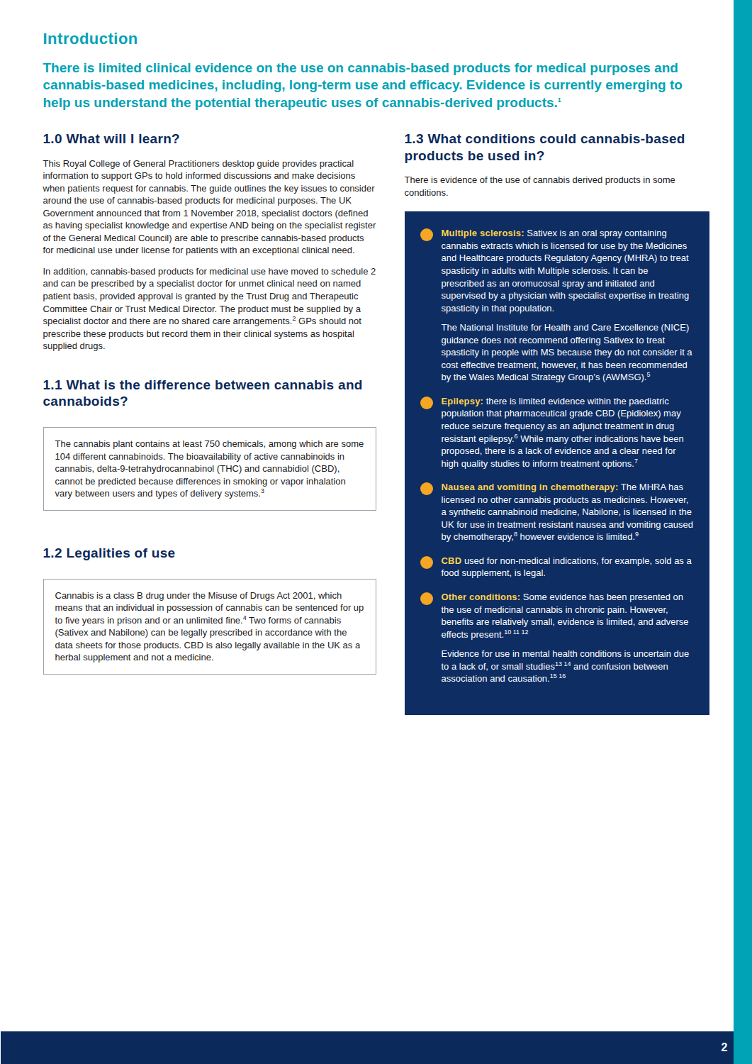Introduction
There is limited clinical evidence on the use on cannabis-based products for medical purposes and cannabis-based medicines, including, long-term use and efficacy. Evidence is currently emerging to help us understand the potential therapeutic uses of cannabis-derived products.1
1.0 What will I learn?
This Royal College of General Practitioners desktop guide provides practical information to support GPs to hold informed discussions and make decisions when patients request for cannabis. The guide outlines the key issues to consider around the use of cannabis-based products for medicinal purposes. The UK Government announced that from 1 November 2018, specialist doctors (defined as having specialist knowledge and expertise AND being on the specialist register of the General Medical Council) are able to prescribe cannabis-based products for medicinal use under license for patients with an exceptional clinical need.
In addition, cannabis-based products for medicinal use have moved to schedule 2 and can be prescribed by a specialist doctor for unmet clinical need on named patient basis, provided approval is granted by the Trust Drug and Therapeutic Committee Chair or Trust Medical Director. The product must be supplied by a specialist doctor and there are no shared care arrangements.2 GPs should not prescribe these products but record them in their clinical systems as hospital supplied drugs.
1.1 What is the difference between cannabis and cannaboids?
The cannabis plant contains at least 750 chemicals, among which are some 104 different cannabinoids. The bioavailability of active cannabinoids in cannabis, delta-9-tetrahydrocannabinol (THC) and cannabidiol (CBD), cannot be predicted because differences in smoking or vapor inhalation vary between users and types of delivery systems.3
1.2 Legalities of use
Cannabis is a class B drug under the Misuse of Drugs Act 2001, which means that an individual in possession of cannabis can be sentenced for up to five years in prison and or an unlimited fine.4 Two forms of cannabis (Sativex and Nabilone) can be legally prescribed in accordance with the data sheets for those products. CBD is also legally available in the UK as a herbal supplement and not a medicine.
1.3 What conditions could cannabis-based products be used in?
There is evidence of the use of cannabis derived products in some conditions.
Multiple sclerosis: Sativex is an oral spray containing cannabis extracts which is licensed for use by the Medicines and Healthcare products Regulatory Agency (MHRA) to treat spasticity in adults with Multiple sclerosis. It can be prescribed as an oromucosal spray and initiated and supervised by a physician with specialist expertise in treating spasticity in that population.
The National Institute for Health and Care Excellence (NICE) guidance does not recommend offering Sativex to treat spasticity in people with MS because they do not consider it a cost effective treatment, however, it has been recommended by the Wales Medical Strategy Group’s (AWMSG).5
Epilepsy: there is limited evidence within the paediatric population that pharmaceutical grade CBD (Epidiolex) may reduce seizure frequency as an adjunct treatment in drug resistant epilepsy.6 While many other indications have been proposed, there is a lack of evidence and a clear need for high quality studies to inform treatment options.7
Nausea and vomiting in chemotherapy: The MHRA has licensed no other cannabis products as medicines. However, a synthetic cannabinoid medicine, Nabilone, is licensed in the UK for use in treatment resistant nausea and vomiting caused by chemotherapy,8 however evidence is limited.9
CBD used for non-medical indications, for example, sold as a food supplement, is legal.
Other conditions: Some evidence has been presented on the use of medicinal cannabis in chronic pain. However, benefits are relatively small, evidence is limited, and adverse effects present.10 11 12
Evidence for use in mental health conditions is uncertain due to a lack of, or small studies13 14 and confusion between association and causation.15 16
2